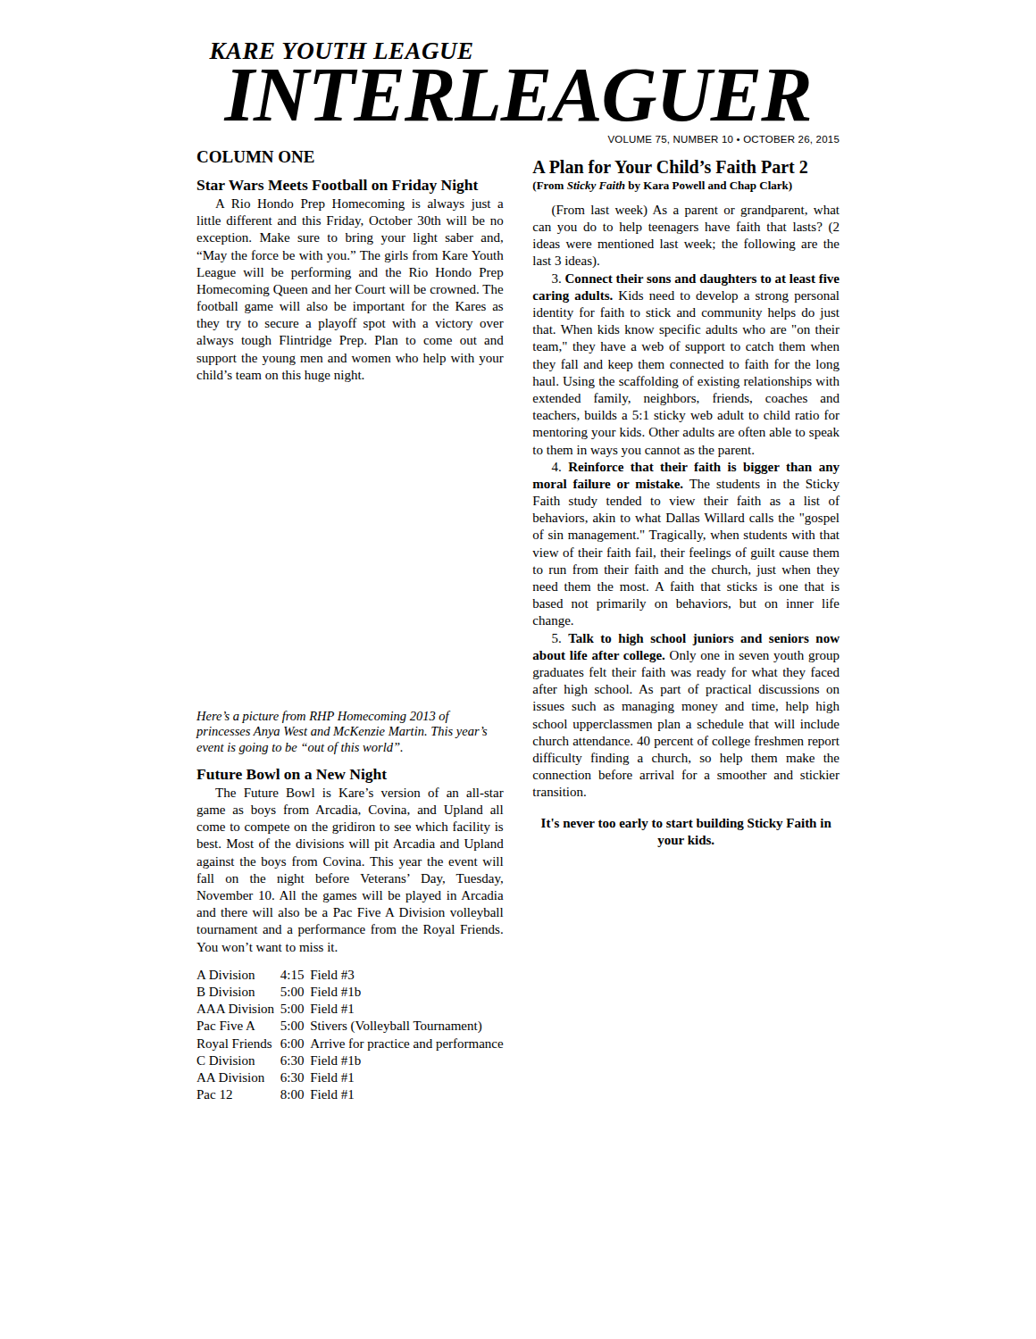KARE YOUTH LEAGUE
INTERLEAGUER
VOLUME 75, NUMBER 10 • OCTOBER 26, 2015
COLUMN ONE
Star Wars Meets Football on Friday Night
A Rio Hondo Prep Homecoming is always just a little different and this Friday, October 30th will be no exception. Make sure to bring your light saber and, “May the force be with you.” The girls from Kare Youth League will be performing and the Rio Hondo Prep Homecoming Queen and her Court will be crowned. The football game will also be important for the Kares as they try to secure a playoff spot with a victory over always tough Flintridge Prep. Plan to come out and support the young men and women who help with your child’s team on this huge night.
Here’s a picture from RHP Homecoming 2013 of princesses Anya West and McKenzie Martin. This year’s event is going to be “out of this world”.
Future Bowl on a New Night
The Future Bowl is Kare’s version of an all-star game as boys from Arcadia, Covina, and Upland all come to compete on the gridiron to see which facility is best. Most of the divisions will pit Arcadia and Upland against the boys from Covina. This year the event will fall on the night before Veterans’ Day, Tuesday, November 10. All the games will be played in Arcadia and there will also be a Pac Five A Division volleyball tournament and a performance from the Royal Friends. You won’t want to miss it.
| A Division | 4:15 | Field #3 |
| B Division | 5:00 | Field #1b |
| AAA Division | 5:00 | Field #1 |
| Pac Five A | 5:00 | Stivers (Volleyball Tournament) |
| Royal Friends | 6:00 | Arrive for practice and performance |
| C Division | 6:30 | Field #1b |
| AA Division | 6:30 | Field #1 |
| Pac 12 | 8:00 | Field #1 |
A Plan for Your Child’s Faith Part 2
(From Sticky Faith by Kara Powell and Chap Clark)
(From last week) As a parent or grandparent, what can you do to help teenagers have faith that lasts? (2 ideas were mentioned last week; the following are the last 3 ideas).
3. Connect their sons and daughters to at least five caring adults. Kids need to develop a strong personal identity for faith to stick and community helps do just that. When kids know specific adults who are "on their team," they have a web of support to catch them when they fall and keep them connected to faith for the long haul. Using the scaffolding of existing relationships with extended family, neighbors, friends, coaches and teachers, builds a 5:1 sticky web adult to child ratio for mentoring your kids. Other adults are often able to speak to them in ways you cannot as the parent.
4. Reinforce that their faith is bigger than any moral failure or mistake. The students in the Sticky Faith study tended to view their faith as a list of behaviors, akin to what Dallas Willard calls the "gospel of sin management." Tragically, when students with that view of their faith fail, their feelings of guilt cause them to run from their faith and the church, just when they need them the most. A faith that sticks is one that is based not primarily on behaviors, but on inner life change.
5. Talk to high school juniors and seniors now about life after college. Only one in seven youth group graduates felt their faith was ready for what they faced after high school. As part of practical discussions on issues such as managing money and time, help high school upperclassmen plan a schedule that will include church attendance. 40 percent of college freshmen report difficulty finding a church, so help them make the connection before arrival for a smoother and stickier transition.
It's never too early to start building Sticky Faith in your kids.